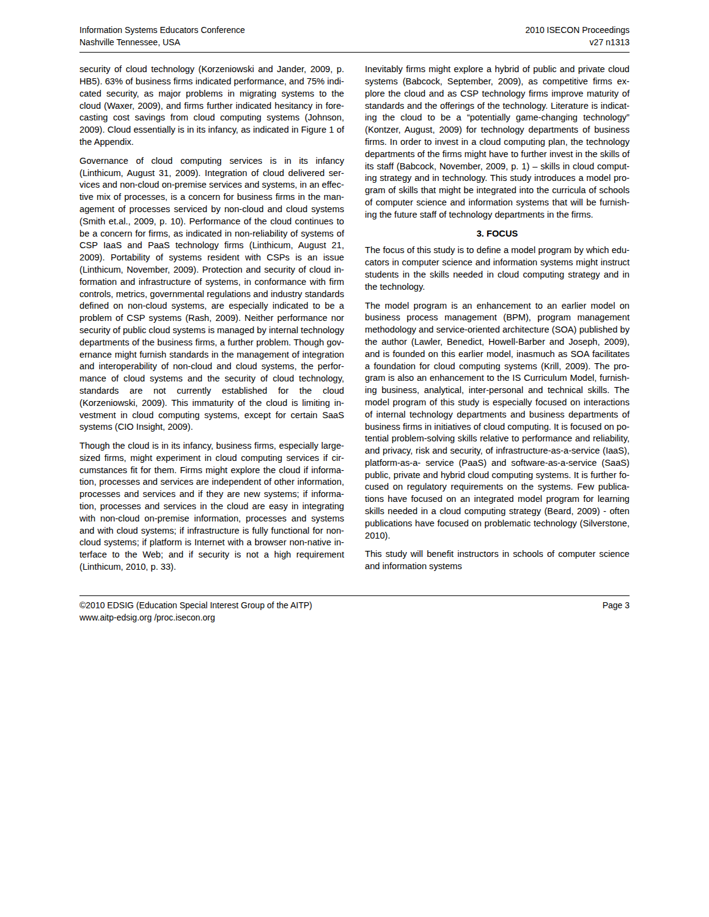Information Systems Educators Conference
Nashville Tennessee, USA
2010 ISECON Proceedings
v27 n1313
security of cloud technology (Korzeniowski and Jander, 2009, p. HB5). 63% of business firms indicated performance, and 75% indicated security, as major problems in migrating systems to the cloud (Waxer, 2009), and firms further indicated hesitancy in forecasting cost savings from cloud computing systems (Johnson, 2009). Cloud essentially is in its infancy, as indicated in Figure 1 of the Appendix.
Governance of cloud computing services is in its infancy (Linthicum, August 31, 2009). Integration of cloud delivered services and non-cloud on-premise services and systems, in an effective mix of processes, is a concern for business firms in the management of processes serviced by non-cloud and cloud systems (Smith et.al., 2009, p. 10). Performance of the cloud continues to be a concern for firms, as indicated in non-reliability of systems of CSP IaaS and PaaS technology firms (Linthicum, August 21, 2009). Portability of systems resident with CSPs is an issue (Linthicum, November, 2009). Protection and security of cloud information and infrastructure of systems, in conformance with firm controls, metrics, governmental regulations and industry standards defined on non-cloud systems, are especially indicated to be a problem of CSP systems (Rash, 2009). Neither performance nor security of public cloud systems is managed by internal technology departments of the business firms, a further problem. Though governance might furnish standards in the management of integration and interoperability of non-cloud and cloud systems, the performance of cloud systems and the security of cloud technology, standards are not currently established for the cloud (Korzeniowski, 2009). This immaturity of the cloud is limiting investment in cloud computing systems, except for certain SaaS systems (CIO Insight, 2009).
Though the cloud is in its infancy, business firms, especially large-sized firms, might experiment in cloud computing services if circumstances fit for them. Firms might explore the cloud if information, processes and services are independent of other information, processes and services and if they are new systems; if information, processes and services in the cloud are easy in integrating with non-cloud on-premise information, processes and systems and with cloud systems; if infrastructure is fully functional for non-cloud systems; if platform is Internet with a browser non-native interface to the Web; and if security is not a high requirement (Linthicum, 2010, p. 33).
Inevitably firms might explore a hybrid of public and private cloud systems (Babcock, September, 2009), as competitive firms explore the cloud and as CSP technology firms improve maturity of standards and the offerings of the technology. Literature is indicating the cloud to be a “potentially game-changing technology” (Kontzer, August, 2009) for technology departments of business firms. In order to invest in a cloud computing plan, the technology departments of the firms might have to further invest in the skills of its staff (Babcock, November, 2009, p. 1) – skills in cloud computing strategy and in technology. This study introduces a model program of skills that might be integrated into the curricula of schools of computer science and information systems that will be furnishing the future staff of technology departments in the firms.
3. FOCUS
The focus of this study is to define a model program by which educators in computer science and information systems might instruct students in the skills needed in cloud computing strategy and in the technology.
The model program is an enhancement to an earlier model on business process management (BPM), program management methodology and service-oriented architecture (SOA) published by the author (Lawler, Benedict, Howell-Barber and Joseph, 2009), and is founded on this earlier model, inasmuch as SOA facilitates a foundation for cloud computing systems (Krill, 2009). The program is also an enhancement to the IS Curriculum Model, furnishing business, analytical, inter-personal and technical skills. The model program of this study is especially focused on interactions of internal technology departments and business departments of business firms in initiatives of cloud computing. It is focused on potential problem-solving skills relative to performance and reliability, and privacy, risk and security, of infrastructure-as-a-service (IaaS), platform-as-a- service (PaaS) and software-as-a-service (SaaS) public, private and hybrid cloud computing systems. It is further focused on regulatory requirements on the systems. Few publications have focused on an integrated model program for learning skills needed in a cloud computing strategy (Beard, 2009) - often publications have focused on problematic technology (Silverstone, 2010).
This study will benefit instructors in schools of computer science and information systems
©2010 EDSIG (Education Special Interest Group of the AITP)
www.aitp-edsig.org /proc.isecon.org
Page 3